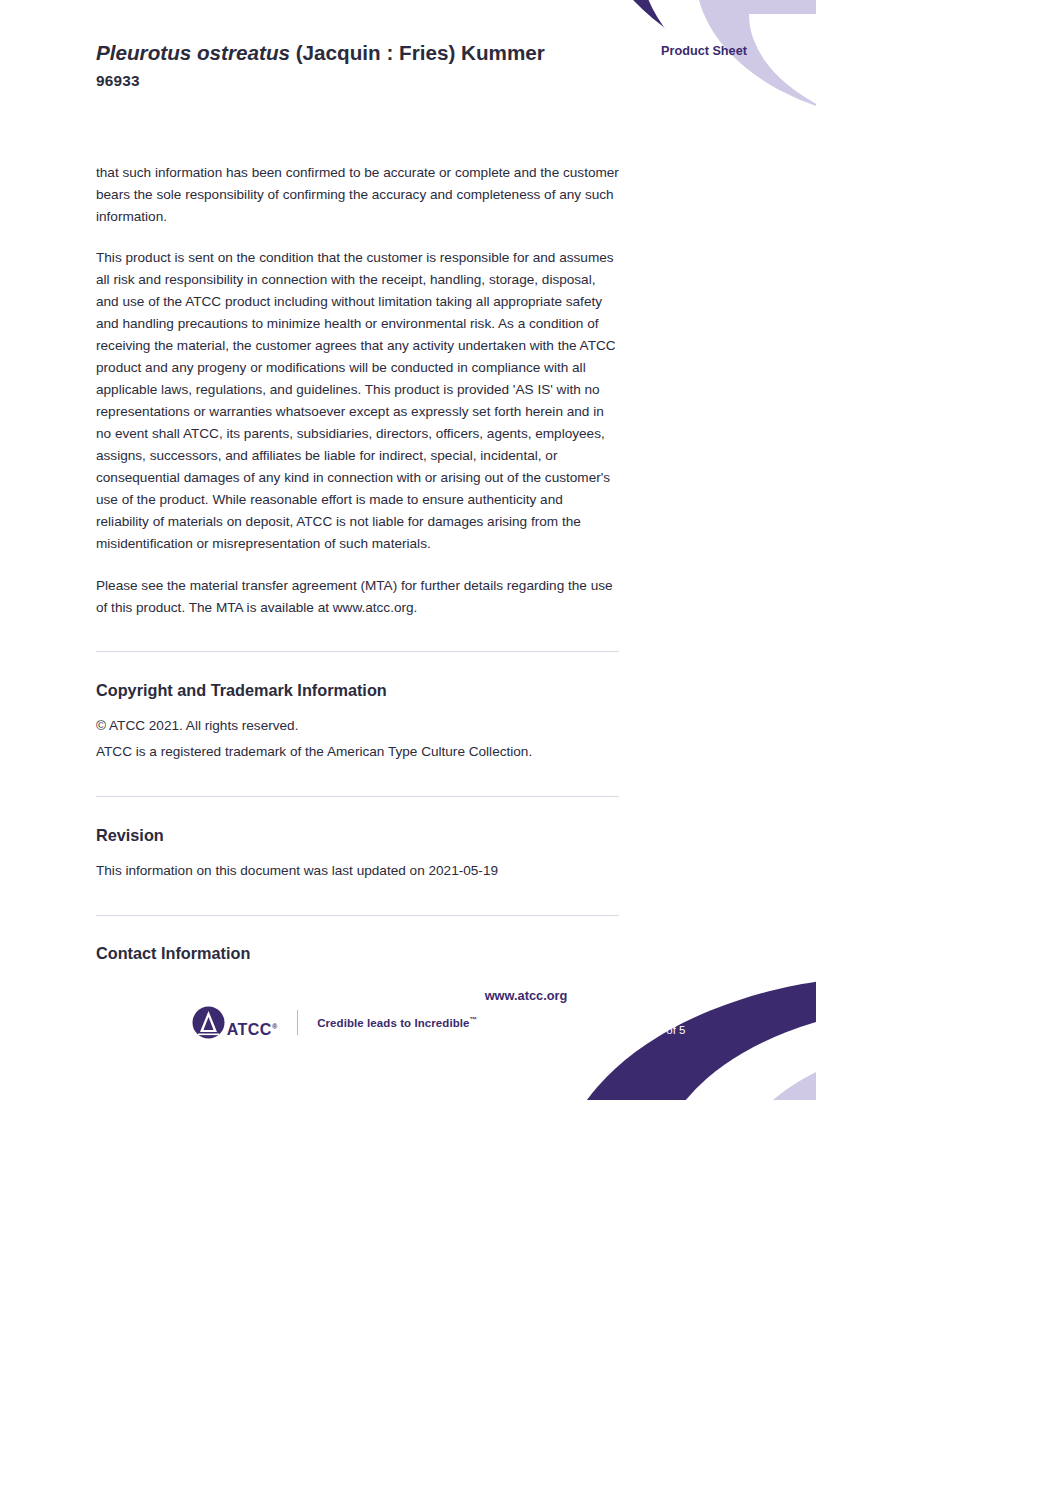Pleurotus ostreatus (Jacquin : Fries) Kummer
96933
Product Sheet
that such information has been confirmed to be accurate or complete and the customer bears the sole responsibility of confirming the accuracy and completeness of any such information.
This product is sent on the condition that the customer is responsible for and assumes all risk and responsibility in connection with the receipt, handling, storage, disposal, and use of the ATCC product including without limitation taking all appropriate safety and handling precautions to minimize health or environmental risk. As a condition of receiving the material, the customer agrees that any activity undertaken with the ATCC product and any progeny or modifications will be conducted in compliance with all applicable laws, regulations, and guidelines. This product is provided 'AS IS' with no representations or warranties whatsoever except as expressly set forth herein and in no event shall ATCC, its parents, subsidiaries, directors, officers, agents, employees, assigns, successors, and affiliates be liable for indirect, special, incidental, or consequential damages of any kind in connection with or arising out of the customer's use of the product. While reasonable effort is made to ensure authenticity and reliability of materials on deposit, ATCC is not liable for damages arising from the misidentification or misrepresentation of such materials.
Please see the material transfer agreement (MTA) for further details regarding the use of this product. The MTA is available at www.atcc.org.
Copyright and Trademark Information
© ATCC 2021. All rights reserved.
ATCC is a registered trademark of the American Type Culture Collection.
Revision
This information on this document was last updated on 2021-05-19
Contact Information
ATCC®
Credible leads to Incredible™
www.atcc.org
Page 4 of 5